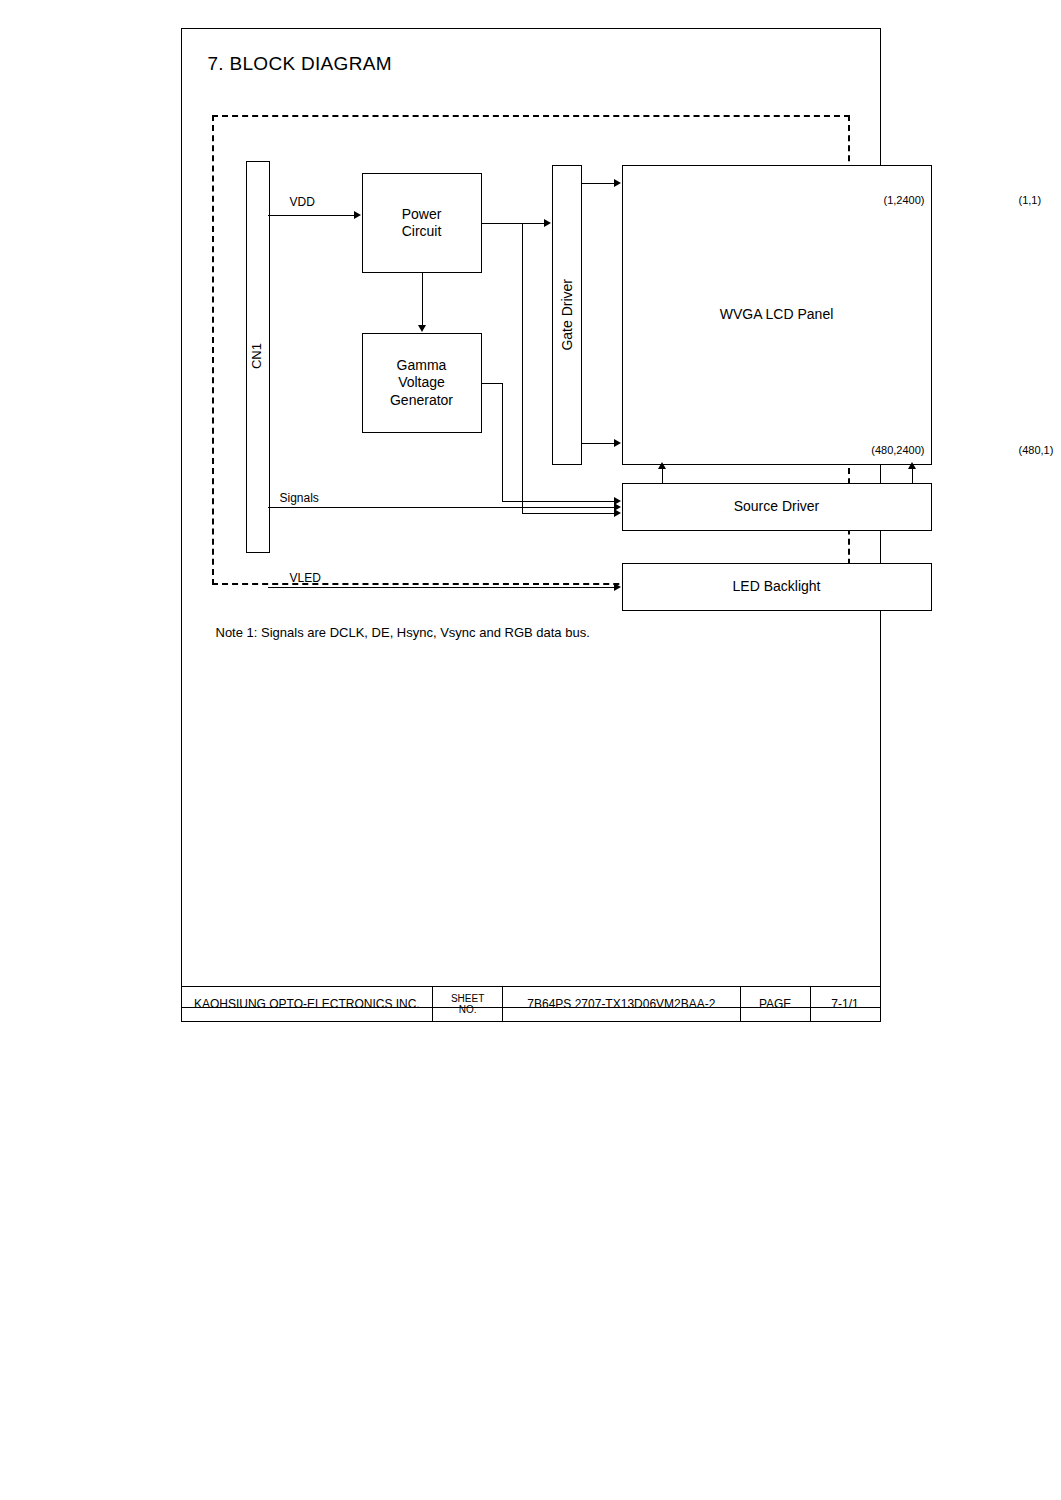7. BLOCK DIAGRAM
CN1
VDD
Signals
VLED
Power
Circuit
Gamma
Voltage
Generator
Gate Driver
WVGA LCD Panel (1,1) (1,2400) (480,1) (480,2400)
Source Driver
LED Backlight
Note 1: Signals are DCLK, DE, Hsync, Vsync and RGB data bus.
| KAOHSIUNG OPTO-ELECTRONICS INC. | SHEET NO. | 7B64PS 2707-TX13D06VM2BAA-2 | PAGE | 7-1/1 |